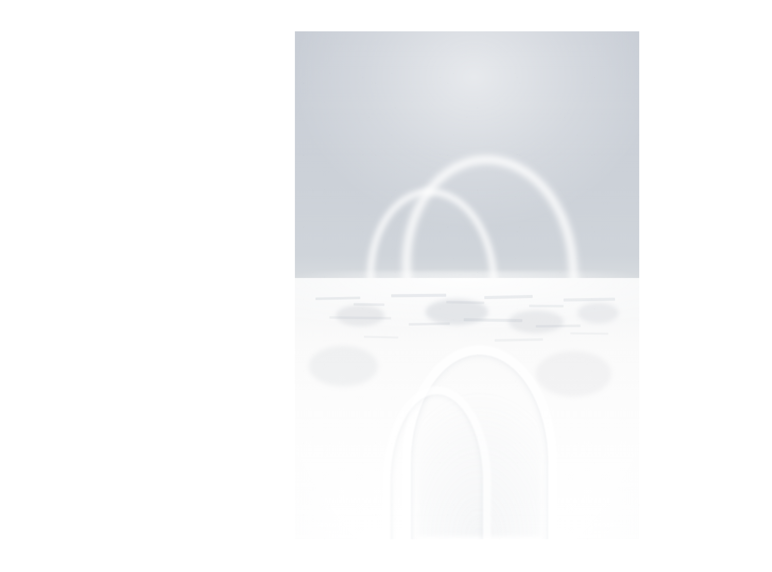Untitled plate